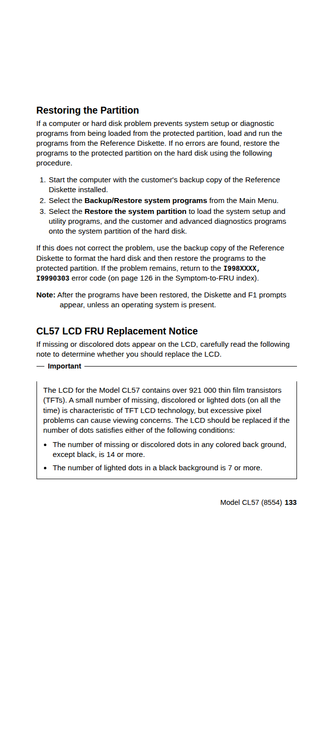Restoring the Partition
If a computer or hard disk problem prevents system setup or diagnostic programs from being loaded from the protected partition, load and run the programs from the Reference Diskette. If no errors are found, restore the programs to the protected partition on the hard disk using the following procedure.
Start the computer with the customer's backup copy of the Reference Diskette installed.
Select the Backup/Restore system programs from the Main Menu.
Select the Restore the system partition to load the system setup and utility programs, and the customer and advanced diagnostics programs onto the system partition of the hard disk.
If this does not correct the problem, use the backup copy of the Reference Diskette to format the hard disk and then restore the programs to the protected partition. If the problem remains, return to the I998XXXX, I9990303 error code (on page 126 in the Symptom-to-FRU index).
Note: After the programs have been restored, the Diskette and F1 prompts appear, unless an operating system is present.
CL57 LCD FRU Replacement Notice
If missing or discolored dots appear on the LCD, carefully read the following note to determine whether you should replace the LCD.
Important
The LCD for the Model CL57 contains over 921 000 thin film transistors (TFTs). A small number of missing, discolored or lighted dots (on all the time) is characteristic of TFT LCD technology, but excessive pixel problems can cause viewing concerns. The LCD should be replaced if the number of dots satisfies either of the following conditions:
The number of missing or discolored dots in any colored back ground, except black, is 14 or more.
The number of lighted dots in a black background is 7 or more.
Model CL57 (8554)133